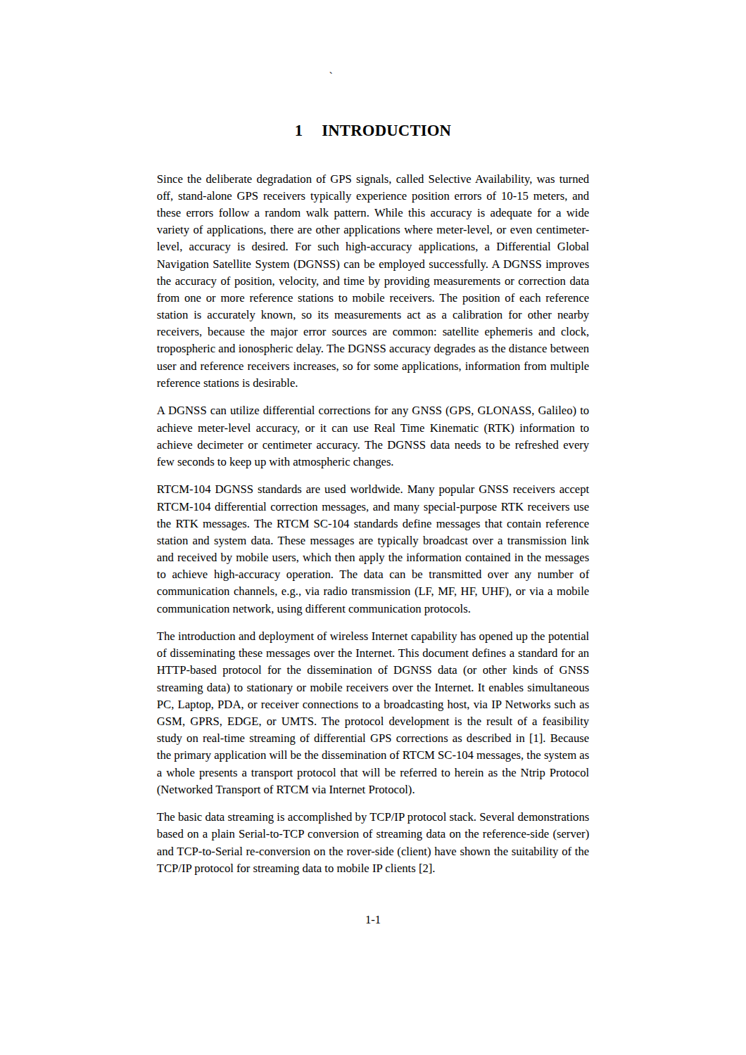`
1 INTRODUCTION
Since the deliberate degradation of GPS signals, called Selective Availability, was turned off, stand-alone GPS receivers typically experience position errors of 10-15 meters, and these errors follow a random walk pattern. While this accuracy is adequate for a wide variety of applications, there are other applications where meter-level, or even centimeter-level, accuracy is desired. For such high-accuracy applications, a Differential Global Navigation Satellite System (DGNSS) can be employed successfully. A DGNSS improves the accuracy of position, velocity, and time by providing measurements or correction data from one or more reference stations to mobile receivers. The position of each reference station is accurately known, so its measurements act as a calibration for other nearby receivers, because the major error sources are common: satellite ephemeris and clock, tropospheric and ionospheric delay. The DGNSS accuracy degrades as the distance between user and reference receivers increases, so for some applications, information from multiple reference stations is desirable.
A DGNSS can utilize differential corrections for any GNSS (GPS, GLONASS, Galileo) to achieve meter-level accuracy, or it can use Real Time Kinematic (RTK) information to achieve decimeter or centimeter accuracy. The DGNSS data needs to be refreshed every few seconds to keep up with atmospheric changes.
RTCM-104 DGNSS standards are used worldwide. Many popular GNSS receivers accept RTCM-104 differential correction messages, and many special-purpose RTK receivers use the RTK messages. The RTCM SC-104 standards define messages that contain reference station and system data. These messages are typically broadcast over a transmission link and received by mobile users, which then apply the information contained in the messages to achieve high-accuracy operation. The data can be transmitted over any number of communication channels, e.g., via radio transmission (LF, MF, HF, UHF), or via a mobile communication network, using different communication protocols.
The introduction and deployment of wireless Internet capability has opened up the potential of disseminating these messages over the Internet. This document defines a standard for an HTTP-based protocol for the dissemination of DGNSS data (or other kinds of GNSS streaming data) to stationary or mobile receivers over the Internet. It enables simultaneous PC, Laptop, PDA, or receiver connections to a broadcasting host, via IP Networks such as GSM, GPRS, EDGE, or UMTS. The protocol development is the result of a feasibility study on real-time streaming of differential GPS corrections as described in [1]. Because the primary application will be the dissemination of RTCM SC-104 messages, the system as a whole presents a transport protocol that will be referred to herein as the Ntrip Protocol (Networked Transport of RTCM via Internet Protocol).
The basic data streaming is accomplished by TCP/IP protocol stack. Several demonstrations based on a plain Serial-to-TCP conversion of streaming data on the reference-side (server) and TCP-to-Serial re-conversion on the rover-side (client) have shown the suitability of the TCP/IP protocol for streaming data to mobile IP clients [2].
1-1